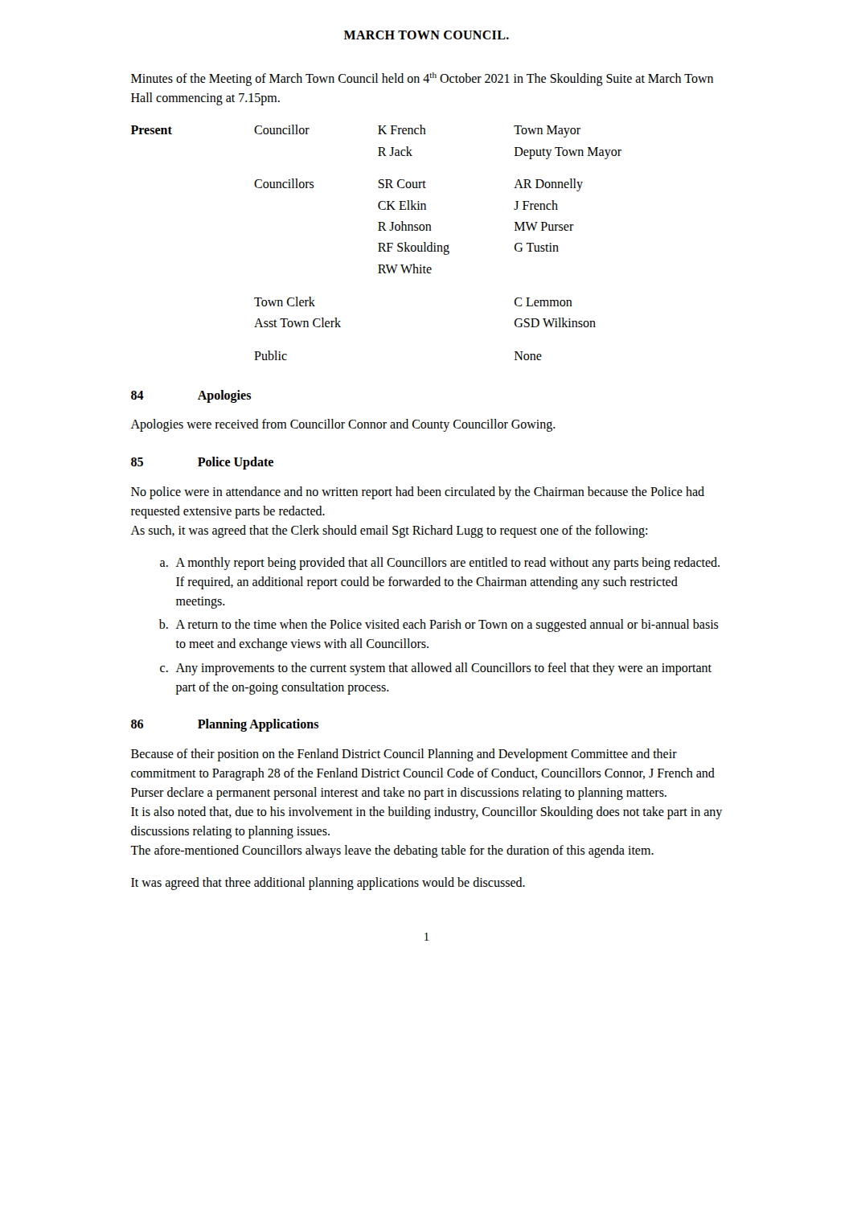MARCH TOWN COUNCIL.
Minutes of the Meeting of March Town Council held on 4th October 2021 in The Skoulding Suite at March Town Hall commencing at 7.15pm.
| Present | Councillor | K French | Town Mayor |
| | | R Jack | Deputy Town Mayor |
| | Councillors | SR Court | AR Donnelly |
| | | CK Elkin | J French |
| | | R Johnson | MW Purser |
| | | RF Skoulding | G Tustin |
| | | RW White | |
| | Town Clerk | C Lemmon |
| | Asst Town Clerk | GSD Wilkinson |
| | Public | None |
84 Apologies
Apologies were received from Councillor Connor and County Councillor Gowing.
85 Police Update
No police were in attendance and no written report had been circulated by the Chairman because the Police had requested extensive parts be redacted.
As such, it was agreed that the Clerk should email Sgt Richard Lugg to request one of the following:
A monthly report being provided that all Councillors are entitled to read without any parts being redacted. If required, an additional report could be forwarded to the Chairman attending any such restricted meetings.
A return to the time when the Police visited each Parish or Town on a suggested annual or bi-annual basis to meet and exchange views with all Councillors.
Any improvements to the current system that allowed all Councillors to feel that they were an important part of the on-going consultation process.
86 Planning Applications
Because of their position on the Fenland District Council Planning and Development Committee and their commitment to Paragraph 28 of the Fenland District Council Code of Conduct, Councillors Connor, J French and Purser declare a permanent personal interest and take no part in discussions relating to planning matters.
It is also noted that, due to his involvement in the building industry, Councillor Skoulding does not take part in any discussions relating to planning issues.
The afore-mentioned Councillors always leave the debating table for the duration of this agenda item.
It was agreed that three additional planning applications would be discussed.
1